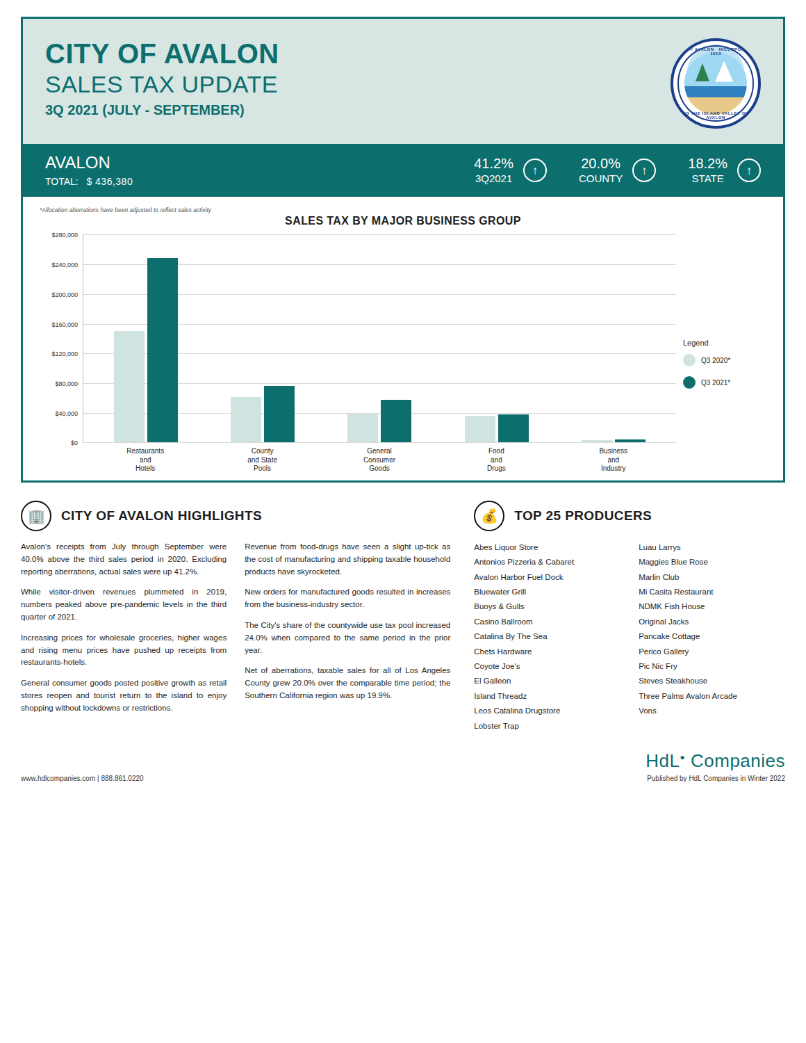CITY OF AVALON
SALES TAX UPDATE
3Q 2021 (JULY - SEPTEMBER)
CITY OF AVALON INCORPORATED 1913
TO THE ISLAND VALLEY OF AVALON
AVALON
TOTAL: $ 436,380
41.2%
3Q2021
↑
20.0%
COUNTY
↑
18.2%
STATE
↑
*Allocation aberrations have been adjusted to reflect sales activity
SALES TAX BY MAJOR BUSINESS GROUP
$280,000
$240,000
$200,000
$160,000
$120,000
$80,000
$40,000
$0
Restaurants
and
Hotels
County
and State
Pools
General
Consumer
Goods
Food
and
Drugs
Business
and
Industry
Legend
Q3 2020*
Q3 2021*
🏢
CITY OF AVALON HIGHLIGHTS
Avalon's receipts from July through September were 40.0% above the third sales period in 2020. Excluding reporting aberrations, actual sales were up 41.2%.
While visitor-driven revenues plummeted in 2019, numbers peaked above pre-pandemic levels in the third quarter of 2021.
Increasing prices for wholesale groceries, higher wages and rising menu prices have pushed up receipts from restaurants-hotels.
General consumer goods posted positive growth as retail stores reopen and tourist return to the island to enjoy shopping without lockdowns or restrictions.
Revenue from food-drugs have seen a slight up-tick as the cost of manufacturing and shipping taxable household products have skyrocketed.
New orders for manufactured goods resulted in increases from the business-industry sector.
The City's share of the countywide use tax pool increased 24.0% when compared to the same period in the prior year.
Net of aberrations, taxable sales for all of Los Angeles County grew 20.0% over the comparable time period; the Southern California region was up 19.9%.
💰
TOP 25 PRODUCERS
Abes Liquor Store
Antonios Pizzeria & Cabaret
Avalon Harbor Fuel Dock
Bluewater Grill
Buoys & Gulls
Casino Ballroom
Catalina By The Sea
Chets Hardware
Coyote Joe's
El Galleon
Island Threadz
Leos Catalina Drugstore
Lobster Trap
Luau Larrys
Maggies Blue Rose
Marlin Club
Mi Casita Restaurant
NDMK Fish House
Original Jacks
Pancake Cottage
Perico Gallery
Pic Nic Fry
Steves Steakhouse
Three Palms Avalon Arcade
Vons
www.hdlcompanies.com | 888.861.0220
HdL● Companies
Published by HdL Companies in Winter 2022